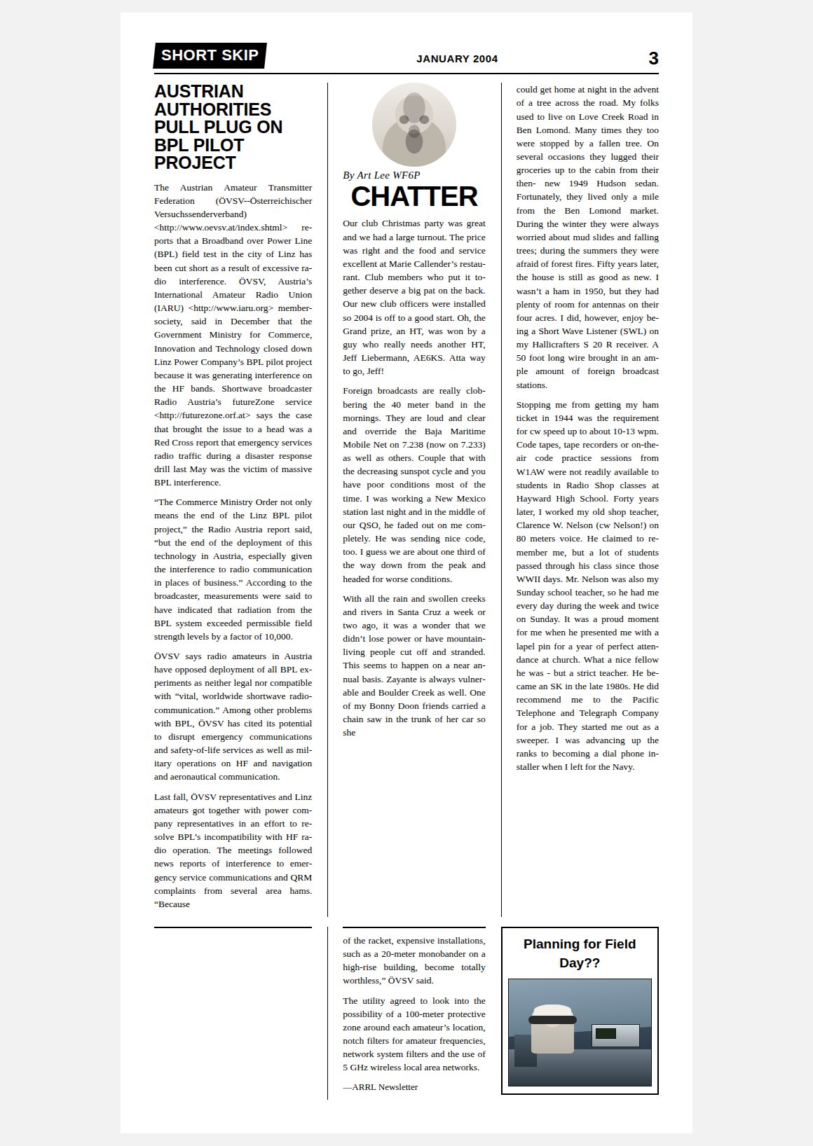SHORT SKIP
JANUARY 2004
3
Austrian Authorities Pull Plug on BPL Pilot Project
The Austrian Amateur Transmitter Federation (ÖVSV--Österreichischer Versuchssenderverband) <http://www.oevsv.at/index.shtml> reports that a Broadband over Power Line (BPL) field test in the city of Linz has been cut short as a result of excessive radio interference. ÖVSV, Austria’s International Amateur Radio Union (IARU) <http://www.iaru.org> member-society, said in December that the Government Ministry for Commerce, Innovation and Technology closed down Linz Power Company’s BPL pilot project because it was generating interference on the HF bands. Shortwave broadcaster Radio Austria’s futureZone service <http://futurezone.orf.at> says the case that brought the issue to a head was a Red Cross report that emergency services radio traffic during a disaster response drill last May was the victim of massive BPL interference.
“The Commerce Ministry Order not only means the end of the Linz BPL pilot project,” the Radio Austria report said, “but the end of the deployment of this technology in Austria, especially given the interference to radio communication in places of business.” According to the broadcaster, measurements were said to have indicated that radiation from the BPL system exceeded permissible field strength levels by a factor of 10,000.
ÖVSV says radio amateurs in Austria have opposed deployment of all BPL experiments as neither legal nor compatible with “vital, worldwide shortwave radio-communication.” Among other problems with BPL, ÖVSV has cited its potential to disrupt emergency communications and safety-of-life services as well as military operations on HF and navigation and aeronautical communication.
Last fall, ÖVSV representatives and Linz amateurs got together with power company representatives in an effort to resolve BPL’s incompatibility with HF radio operation. The meetings followed news reports of interference to emergency service communications and QRM complaints from several area hams. “Because
By Art Lee WF6P
CHATTER
Our club Christmas party was great and we had a large turnout. The price was right and the food and service excellent at Marie Callender’s restaurant. Club members who put it together deserve a big pat on the back. Our new club officers were installed so 2004 is off to a good start. Oh, the Grand prize, an HT, was won by a guy who really needs another HT, Jeff Liebermann, AE6KS. Atta way to go, Jeff!
Foreign broadcasts are really clobbering the 40 meter band in the mornings. They are loud and clear and override the Baja Maritime Mobile Net on 7.238 (now on 7.233) as well as others. Couple that with the decreasing sunspot cycle and you have poor conditions most of the time. I was working a New Mexico station last night and in the middle of our QSO, he faded out on me completely. He was sending nice code, too. I guess we are about one third of the way down from the peak and headed for worse conditions.
With all the rain and swollen creeks and rivers in Santa Cruz a week or two ago, it was a wonder that we didn’t lose power or have mountain-living people cut off and stranded. This seems to happen on a near annual basis. Zayante is always vulnerable and Boulder Creek as well. One of my Bonny Doon friends carried a chain saw in the trunk of her car so she
could get home at night in the advent of a tree across the road. My folks used to live on Love Creek Road in Ben Lomond. Many times they too were stopped by a fallen tree. On several occasions they lugged their groceries up to the cabin from their then- new 1949 Hudson sedan. Fortunately, they lived only a mile from the Ben Lomond market. During the winter they were always worried about mud slides and falling trees; during the summers they were afraid of forest fires. Fifty years later, the house is still as good as new. I wasn’t a ham in 1950, but they had plenty of room for antennas on their four acres. I did, however, enjoy being a Short Wave Listener (SWL) on my Hallicrafters S 20 R receiver. A 50 foot long wire brought in an ample amount of foreign broadcast stations.
Stopping me from getting my ham ticket in 1944 was the requirement for cw speed up to about 10-13 wpm. Code tapes, tape recorders or on-the-air code practice sessions from W1AW were not readily available to students in Radio Shop classes at Hayward High School. Forty years later, I worked my old shop teacher, Clarence W. Nelson (cw Nelson!) on 80 meters voice. He claimed to remember me, but a lot of students passed through his class since those WWII days. Mr. Nelson was also my Sunday school teacher, so he had me every day during the week and twice on Sunday. It was a proud moment for me when he presented me with a lapel pin for a year of perfect attendance at church. What a nice fellow he was - but a strict teacher. He became an SK in the late 1980s. He did recommend me to the Pacific Telephone and Telegraph Company for a job. They started me out as a sweeper. I was advancing up the ranks to becoming a dial phone installer when I left for the Navy.
of the racket, expensive installations, such as a 20-meter monobander on a high-rise building, become totally worthless,” ÖVSV said.
The utility agreed to look into the possibility of a 100-meter protective zone around each amateur’s location, notch filters for amateur frequencies, network system filters and the use of 5 GHz wireless local area networks.
—ARRL Newsletter
Planning for Field Day??